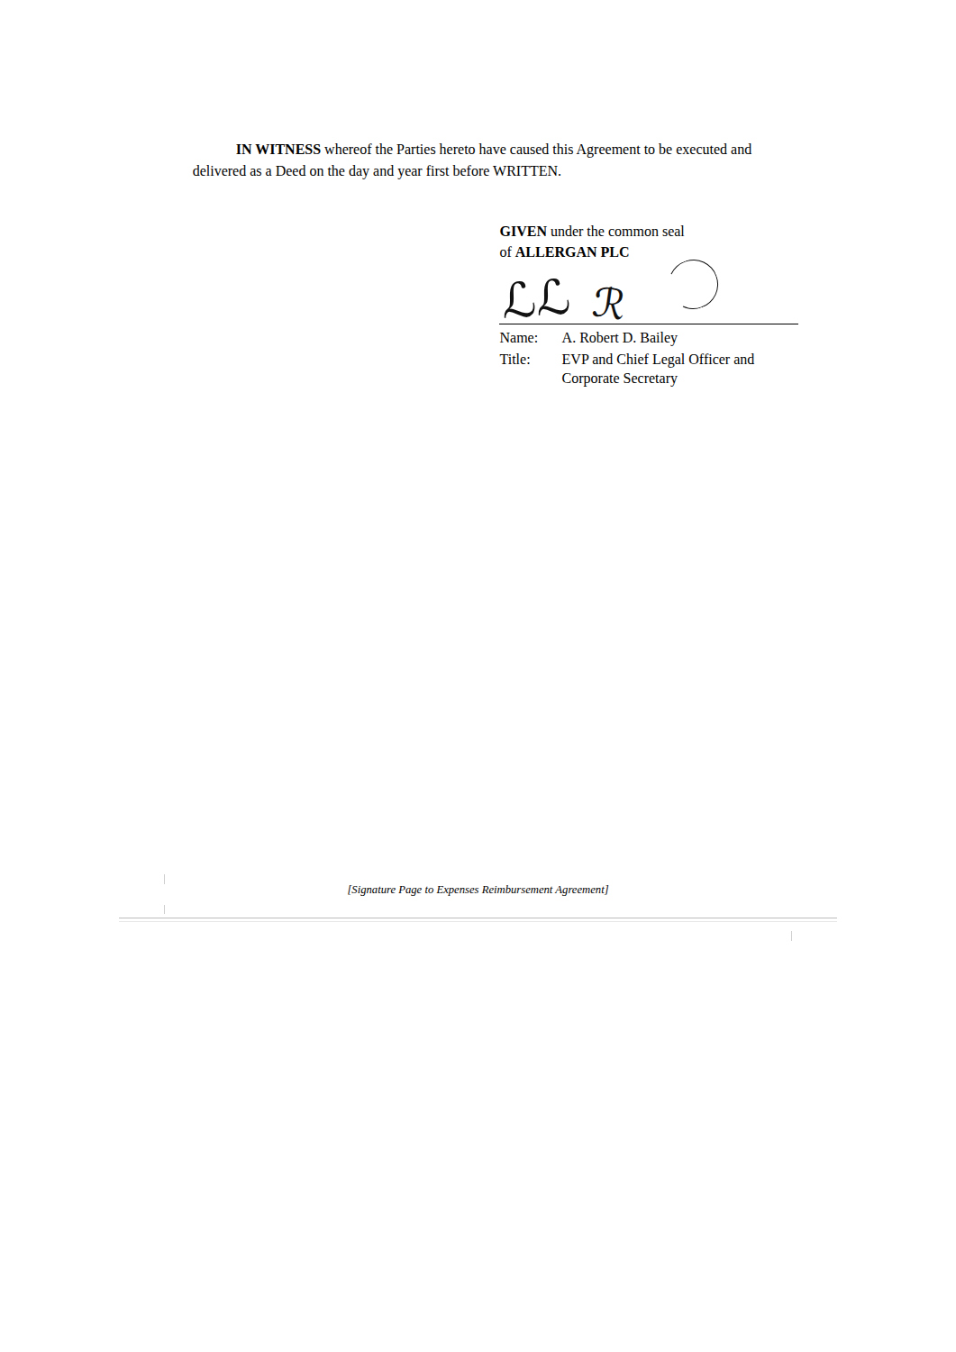IN WITNESS whereof the Parties hereto have caused this Agreement to be executed and delivered as a Deed on the day and year first before WRITTEN.
GIVEN under the common seal
of ALLERGAN PLC
ℒℒ ℛ
| Name: | A. Robert D. Bailey |
| Title: | EVP and Chief Legal Officer and Corporate Secretary |
[Signature Page to Expenses Reimbursement Agreement]